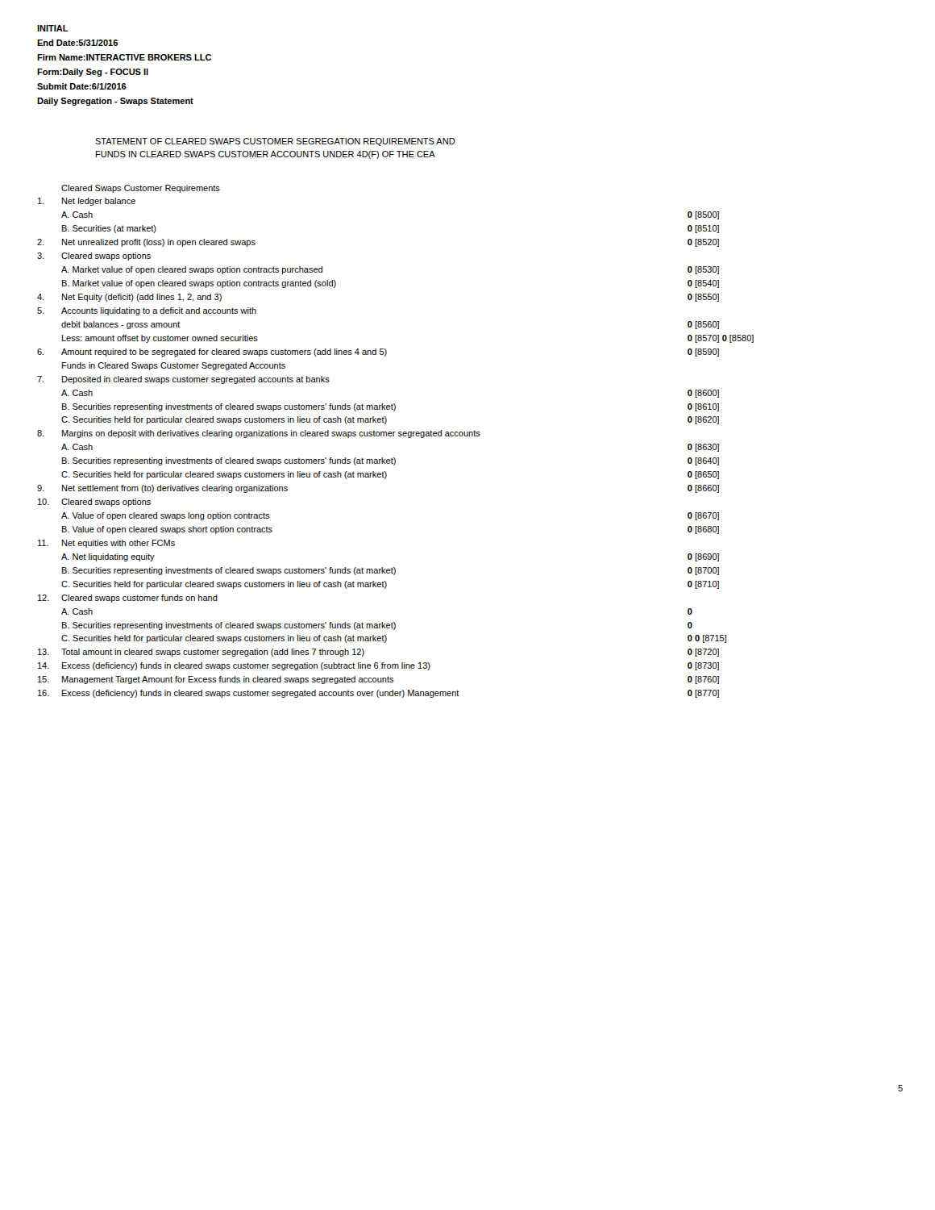INITIAL
End Date:5/31/2016
Firm Name:INTERACTIVE BROKERS LLC
Form:Daily Seg - FOCUS II
Submit Date:6/1/2016
Daily Segregation - Swaps Statement
STATEMENT OF CLEARED SWAPS CUSTOMER SEGREGATION REQUIREMENTS AND
FUNDS IN CLEARED SWAPS CUSTOMER ACCOUNTS UNDER 4D(F) OF THE CEA
| | Cleared Swaps Customer Requirements | |
| 1. | Net ledger balance | |
| | A. Cash | 0 [8500] |
| | B. Securities (at market) | 0 [8510] |
| 2. | Net unrealized profit (loss) in open cleared swaps | 0 [8520] |
| 3. | Cleared swaps options | |
| | A. Market value of open cleared swaps option contracts purchased | 0 [8530] |
| | B. Market value of open cleared swaps option contracts granted (sold) | 0 [8540] |
| 4. | Net Equity (deficit) (add lines 1, 2, and 3) | 0 [8550] |
| 5. | Accounts liquidating to a deficit and accounts with | |
| | debit balances - gross amount | 0 [8560] |
| | Less: amount offset by customer owned securities | 0 [8570] 0 [8580] |
| 6. | Amount required to be segregated for cleared swaps customers (add lines 4 and 5) | 0 [8590] |
| | Funds in Cleared Swaps Customer Segregated Accounts | |
| 7. | Deposited in cleared swaps customer segregated accounts at banks | |
| | A. Cash | 0 [8600] |
| | B. Securities representing investments of cleared swaps customers' funds (at market) | 0 [8610] |
| | C. Securities held for particular cleared swaps customers in lieu of cash (at market) | 0 [8620] |
| 8. | Margins on deposit with derivatives clearing organizations in cleared swaps customer segregated accounts | |
| | A. Cash | 0 [8630] |
| | B. Securities representing investments of cleared swaps customers' funds (at market) | 0 [8640] |
| | C. Securities held for particular cleared swaps customers in lieu of cash (at market) | 0 [8650] |
| 9. | Net settlement from (to) derivatives clearing organizations | 0 [8660] |
| 10. | Cleared swaps options | |
| | A. Value of open cleared swaps long option contracts | 0 [8670] |
| | B. Value of open cleared swaps short option contracts | 0 [8680] |
| 11. | Net equities with other FCMs | |
| | A. Net liquidating equity | 0 [8690] |
| | B. Securities representing investments of cleared swaps customers' funds (at market) | 0 [8700] |
| | C. Securities held for particular cleared swaps customers in lieu of cash (at market) | 0 [8710] |
| 12. | Cleared swaps customer funds on hand | |
| | A. Cash | 0 |
| | B. Securities representing investments of cleared swaps customers' funds (at market) | 0 |
| | C. Securities held for particular cleared swaps customers in lieu of cash (at market) | 0 0 [8715] |
| 13. | Total amount in cleared swaps customer segregation (add lines 7 through 12) | 0 [8720] |
| 14. | Excess (deficiency) funds in cleared swaps customer segregation (subtract line 6 from line 13) | 0 [8730] |
| 15. | Management Target Amount for Excess funds in cleared swaps segregated accounts | 0 [8760] |
| 16. | Excess (deficiency) funds in cleared swaps customer segregated accounts over (under) Management | 0 [8770] |
5